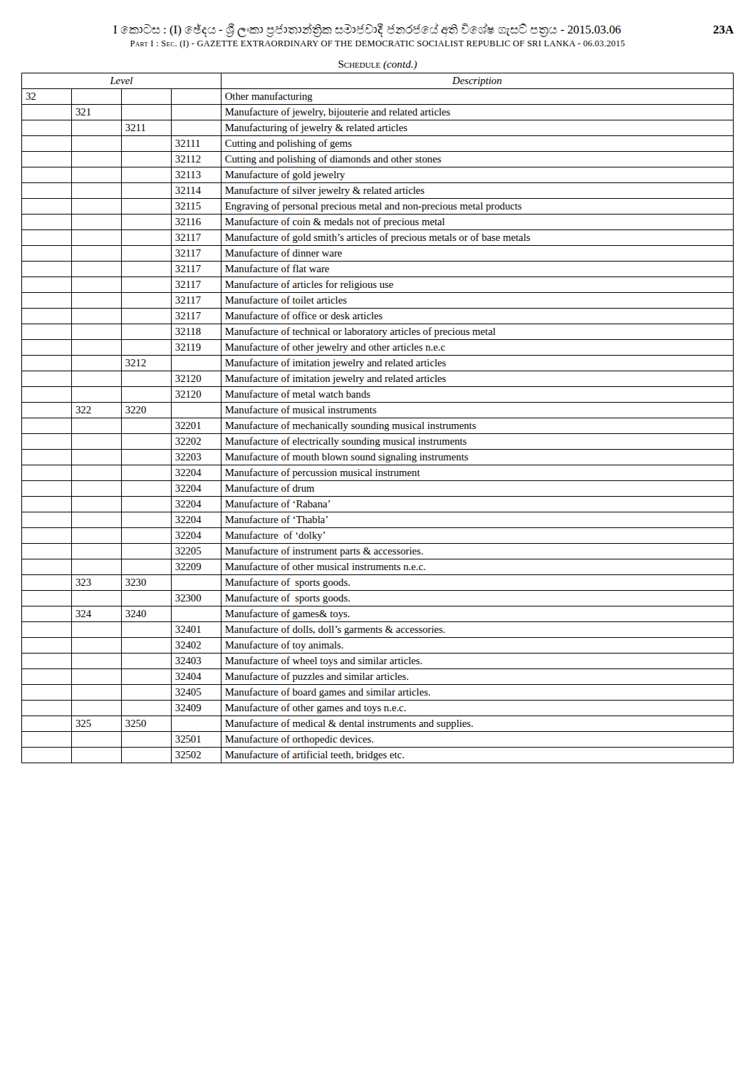23A
I කොටස : (I) ඡේදය - ශ්‍රී ලංකා ප්‍රජාතාන්ත්‍රික සමාජවාදී ජනරජයේ අති විශේෂ ගැසට් පත්‍රය - 2015.03.06
Part I : Sec. (I) - GAZETTE EXTRAORDINARY OF THE DEMOCRATIC SOCIALIST REPUBLIC OF SRI LANKA - 06.03.2015
Schedule (contd.)
| Level | Description |
| --- | --- |
| 32 | | | | Other manufacturing |
| | 321 | | | Manufacture of jewelry, bijouterie and related articles |
| | | 3211 | | Manufacturing of jewelry & related articles |
| | | | 32111 | Cutting and polishing of gems |
| | | | 32112 | Cutting and polishing of diamonds and other stones |
| | | | 32113 | Manufacture of gold jewelry |
| | | | 32114 | Manufacture of silver jewelry & related articles |
| | | | 32115 | Engraving of personal precious metal and non-precious metal products |
| | | | 32116 | Manufacture of coin & medals not of precious metal |
| | | | 32117 | Manufacture of gold smith’s articles of precious metals or of base metals |
| | | | 32117 | Manufacture of dinner ware |
| | | | 32117 | Manufacture of flat ware |
| | | | 32117 | Manufacture of articles for religious use |
| | | | 32117 | Manufacture of toilet articles |
| | | | 32117 | Manufacture of office or desk articles |
| | | | 32118 | Manufacture of technical or laboratory articles of precious metal |
| | | | 32119 | Manufacture of other jewelry and other articles n.e.c |
| | | 3212 | | Manufacture of imitation jewelry and related articles |
| | | | 32120 | Manufacture of imitation jewelry and related articles |
| | | | 32120 | Manufacture of metal watch bands |
| | 322 | 3220 | | Manufacture of musical instruments |
| | | | 32201 | Manufacture of mechanically sounding musical instruments |
| | | | 32202 | Manufacture of electrically sounding musical instruments |
| | | | 32203 | Manufacture of mouth blown sound signaling instruments |
| | | | 32204 | Manufacture of percussion musical instrument |
| | | | 32204 | Manufacture of drum |
| | | | 32204 | Manufacture of ‘Rabana’ |
| | | | 32204 | Manufacture of ‘Thabla’ |
| | | | 32204 | Manufacture of ‘dolky’ |
| | | | 32205 | Manufacture of instrument parts & accessories. |
| | | | 32209 | Manufacture of other musical instruments n.e.c. |
| | 323 | 3230 | | Manufacture of sports goods. |
| | | | 32300 | Manufacture of sports goods. |
| | 324 | 3240 | | Manufacture of games& toys. |
| | | | 32401 | Manufacture of dolls, doll’s garments & accessories. |
| | | | 32402 | Manufacture of toy animals. |
| | | | 32403 | Manufacture of wheel toys and similar articles. |
| | | | 32404 | Manufacture of puzzles and similar articles. |
| | | | 32405 | Manufacture of board games and similar articles. |
| | | | 32409 | Manufacture of other games and toys n.e.c. |
| | 325 | 3250 | | Manufacture of medical & dental instruments and supplies. |
| | | | 32501 | Manufacture of orthopedic devices. |
| | | | 32502 | Manufacture of artificial teeth, bridges etc. |